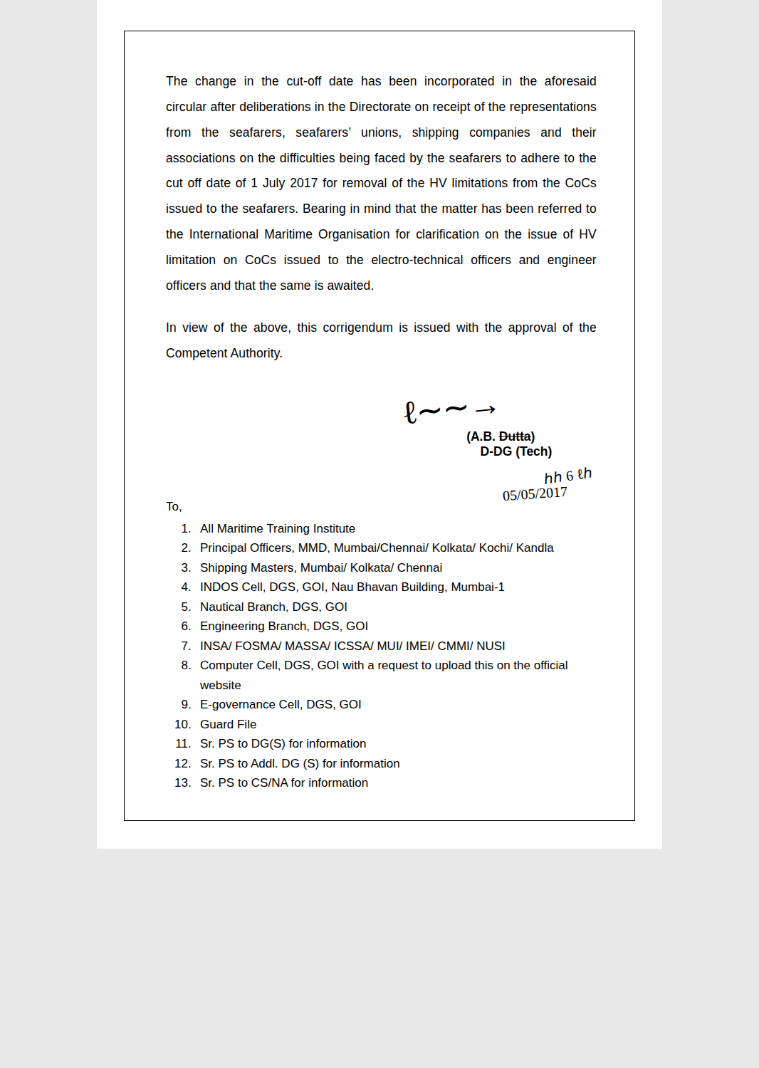The change in the cut-off date has been incorporated in the aforesaid circular after deliberations in the Directorate on receipt of the representations from the seafarers, seafarers’ unions, shipping companies and their associations on the difficulties being faced by the seafarers to adhere to the cut off date of 1 July 2017 for removal of the HV limitations from the CoCs issued to the seafarers. Bearing in mind that the matter has been referred to the International Maritime Organisation for clarification on the issue of HV limitation on CoCs issued to the electro-technical officers and engineer officers and that the same is awaited.
In view of the above, this corrigendum is issued with the approval of the Competent Authority.
ℓ∼∼→ (A.B. Dutta) D-DG (Tech) ℎℎ 6 ℓℎ 05/05/2017
To,
All Maritime Training Institute
Principal Officers, MMD, Mumbai/Chennai/ Kolkata/ Kochi/ Kandla
Shipping Masters, Mumbai/ Kolkata/ Chennai
INDOS Cell, DGS, GOI, Nau Bhavan Building, Mumbai-1
Nautical Branch, DGS, GOI
Engineering Branch, DGS, GOI
INSA/ FOSMA/ MASSA/ ICSSA/ MUI/ IMEI/ CMMI/ NUSI
Computer Cell, DGS, GOI with a request to upload this on the official website
E-governance Cell, DGS, GOI
Guard File
Sr. PS to DG(S) for information
Sr. PS to Addl. DG (S) for information
Sr. PS to CS/NA for information